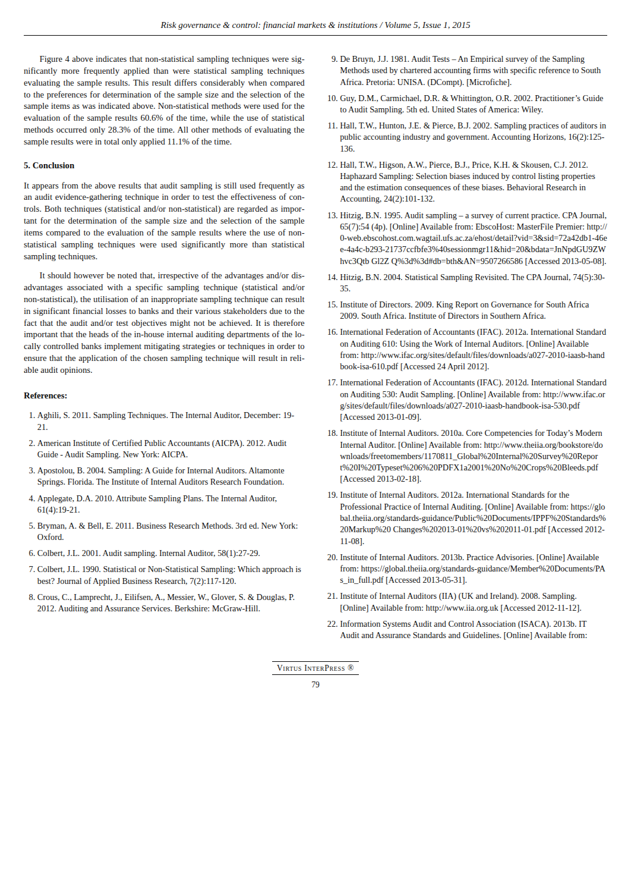Risk governance & control: financial markets & institutions / Volume 5, Issue 1, 2015
Figure 4 above indicates that non-statistical sampling techniques were significantly more frequently applied than were statistical sampling techniques evaluating the sample results. This result differs considerably when compared to the preferences for determination of the sample size and the selection of the sample items as was indicated above. Non-statistical methods were used for the evaluation of the sample results 60.6% of the time, while the use of statistical methods occurred only 28.3% of the time. All other methods of evaluating the sample results were in total only applied 11.1% of the time.
5. Conclusion
It appears from the above results that audit sampling is still used frequently as an audit evidence-gathering technique in order to test the effectiveness of controls. Both techniques (statistical and/or non-statistical) are regarded as important for the determination of the sample size and the selection of the sample items compared to the evaluation of the sample results where the use of non-statistical sampling techniques were used significantly more than statistical sampling techniques.
It should however be noted that, irrespective of the advantages and/or disadvantages associated with a specific sampling technique (statistical and/or non-statistical), the utilisation of an inappropriate sampling technique can result in significant financial losses to banks and their various stakeholders due to the fact that the audit and/or test objectives might not be achieved. It is therefore important that the heads of the in-house internal auditing departments of the locally controlled banks implement mitigating strategies or techniques in order to ensure that the application of the chosen sampling technique will result in reliable audit opinions.
References:
Aghili, S. 2011. Sampling Techniques. The Internal Auditor, December: 19-21.
American Institute of Certified Public Accountants (AICPA). 2012. Audit Guide - Audit Sampling. New York: AICPA.
Apostolou, B. 2004. Sampling: A Guide for Internal Auditors. Altamonte Springs. Florida. The Institute of Internal Auditors Research Foundation.
Applegate, D.A. 2010. Attribute Sampling Plans. The Internal Auditor, 61(4):19-21.
Bryman, A. & Bell, E. 2011. Business Research Methods. 3rd ed. New York: Oxford.
Colbert, J.L. 2001. Audit sampling. Internal Auditor, 58(1):27-29.
Colbert, J.L. 1990. Statistical or Non-Statistical Sampling: Which approach is best? Journal of Applied Business Research, 7(2):117-120.
Crous, C., Lamprecht, J., Eilifsen, A., Messier, W., Glover, S. & Douglas, P. 2012. Auditing and Assurance Services. Berkshire: McGraw-Hill.
De Bruyn, J.J. 1981. Audit Tests – An Empirical survey of the Sampling Methods used by chartered accounting firms with specific reference to South Africa. Pretoria: UNISA. (DCompt). [Microfiche].
Guy, D.M., Carmichael, D.R. & Whittington, O.R. 2002. Practitioner’s Guide to Audit Sampling. 5th ed. United States of America: Wiley.
Hall, T.W., Hunton, J.E. & Pierce, B.J. 2002. Sampling practices of auditors in public accounting industry and government. Accounting Horizons, 16(2):125-136.
Hall, T.W., Higson, A.W., Pierce, B.J., Price, K.H. & Skousen, C.J. 2012. Haphazard Sampling: Selection biases induced by control listing properties and the estimation consequences of these biases. Behavioral Research in Accounting, 24(2):101-132.
Hitzig, B.N. 1995. Audit sampling – a survey of current practice. CPA Journal, 65(7):54 (4p). [Online] Available from: EbscoHost: MasterFile Premier: http://0-web.ebscohost.com.wagtail.ufs.ac.za/ehost/detail?vid=3&sid=72a42db1-46ee-4a4c-b293-21737ccfbfe3%40sessionmgr11&hid=20&bdata=JnNpdGU9ZWhvc3Qtb Gl2Z Q%3d%3d#db=bth&AN=9507266586 [Accessed 2013-05-08].
Hitzig, B.N. 2004. Statistical Sampling Revisited. The CPA Journal, 74(5):30-35.
Institute of Directors. 2009. King Report on Governance for South Africa 2009. South Africa. Institute of Directors in Southern Africa.
International Federation of Accountants (IFAC). 2012a. International Standard on Auditing 610: Using the Work of Internal Auditors. [Online] Available from: http://www.ifac.org/sites/default/files/downloads/a027-2010-iaasb-handbook-isa-610.pdf [Accessed 24 April 2012].
International Federation of Accountants (IFAC). 2012d. International Standard on Auditing 530: Audit Sampling. [Online] Available from: http://www.ifac.org/sites/default/files/downloads/a027-2010-iaasb-handbook-isa-530.pdf[Accessed 2013-01-09].
Institute of Internal Auditors. 2010a. Core Competencies for Today’s Modern Internal Auditor. [Online] Available from: http://www.theiia.org/bookstore/downloads/freetomembers/1170811_Global%20Internal%20Survey%20Report%20I%20Typeset%206%20PDFX1a2001%20No%20Crops%20Bleeds.pdf [Accessed 2013-02-18].
Institute of Internal Auditors. 2012a. International Standards for the Professional Practice of Internal Auditing. [Online] Available from: https://global.theiia.org/standards-guidance/Public%20Documents/IPPF%20Standards%20Markup%20 Changes%202013-01%20vs%202011-01.pdf [Accessed 2012-11-08].
Institute of Internal Auditors. 2013b. Practice Advisories. [Online] Available from: https://global.theiia.org/standards-guidance/Member%20Documents/PAs_in_full.pdf [Accessed 2013-05-31].
Institute of Internal Auditors (IIA) (UK and Ireland). 2008. Sampling. [Online] Available from: http://www.iia.org.uk [Accessed 2012-11-12].
Information Systems Audit and Control Association (ISACA). 2013b. IT Audit and Assurance Standards and Guidelines. [Online] Available from:
Virtus InterPress ®
79